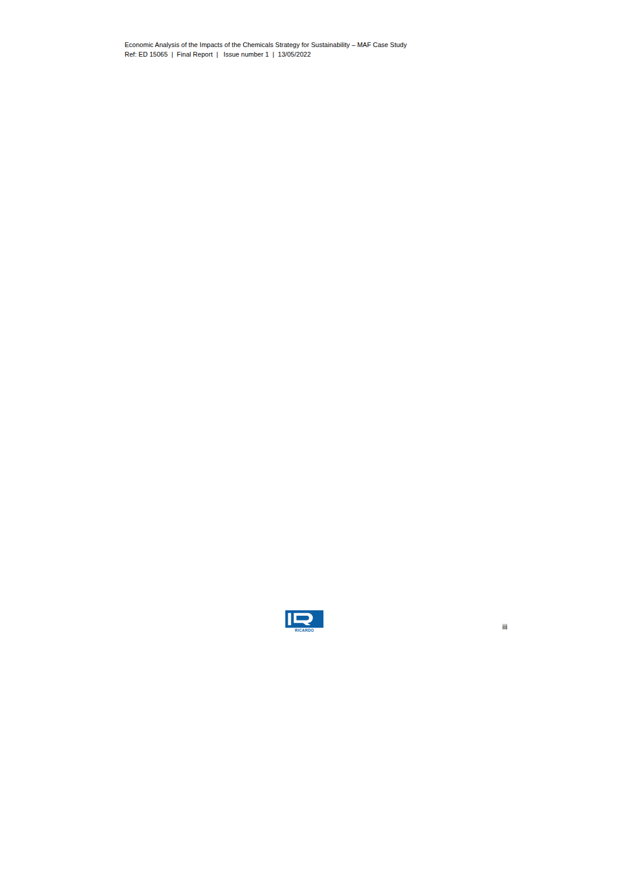Economic Analysis of the Impacts of the Chemicals Strategy for Sustainability – MAF Case Study
Ref: ED 15065 | Final Report | Issue number 1 | 13/05/2022
RICARDO
iii